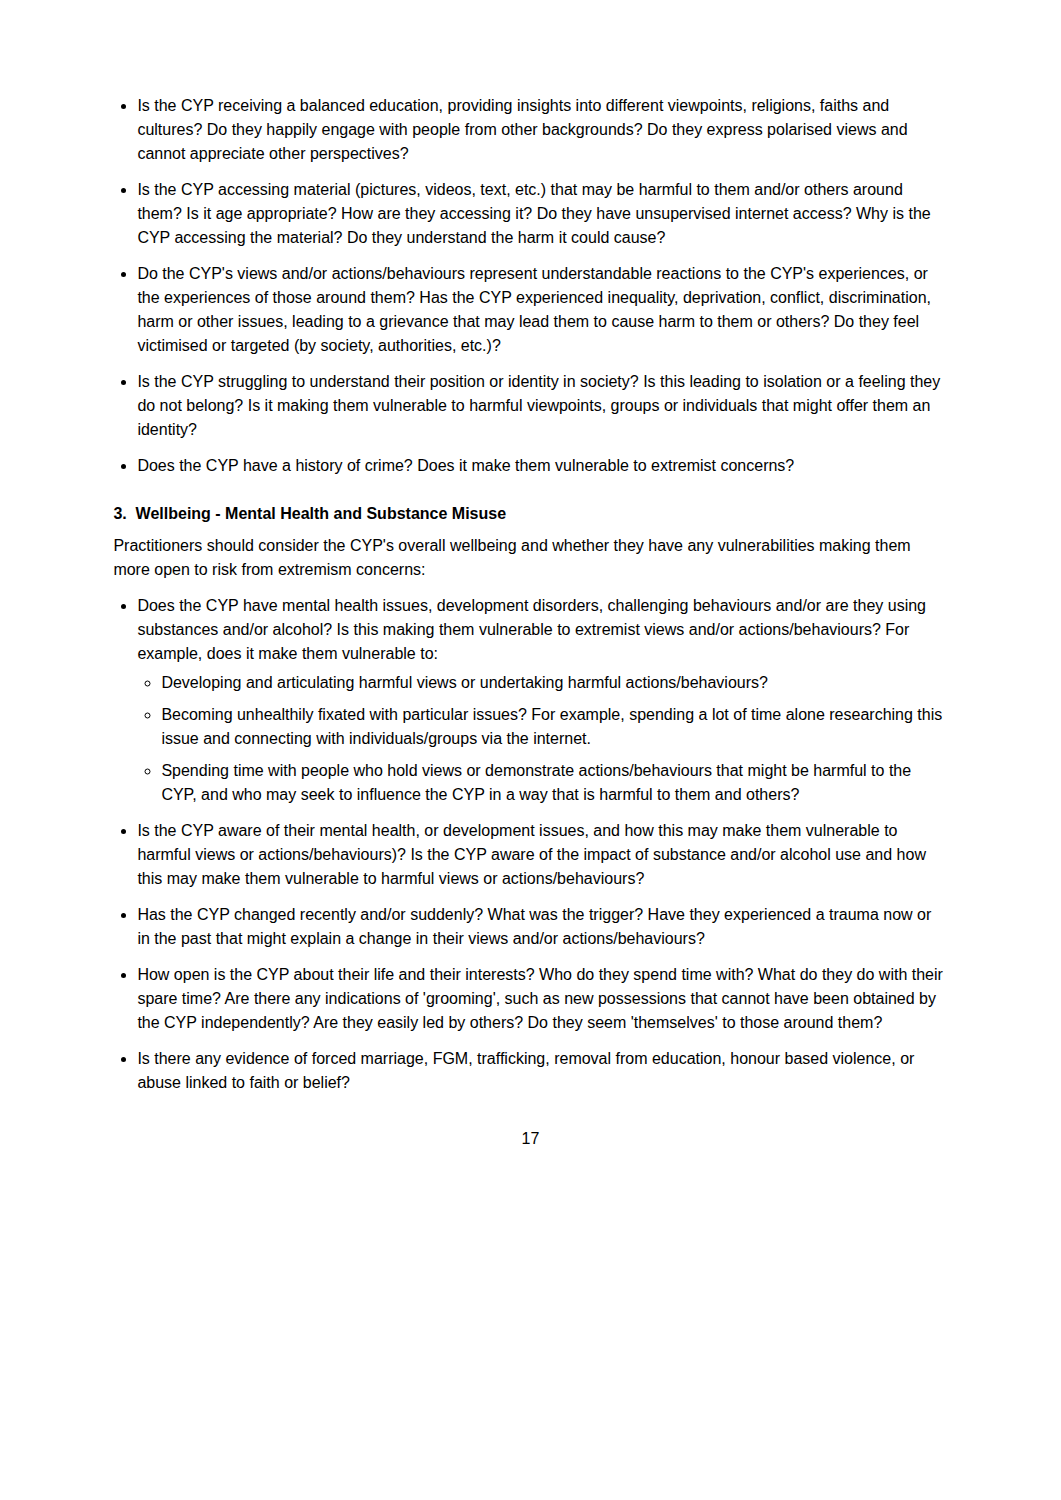Is the CYP receiving a balanced education, providing insights into different viewpoints, religions, faiths and cultures? Do they happily engage with people from other backgrounds? Do they express polarised views and cannot appreciate other perspectives?
Is the CYP accessing material (pictures, videos, text, etc.) that may be harmful to them and/or others around them? Is it age appropriate? How are they accessing it? Do they have unsupervised internet access? Why is the CYP accessing the material? Do they understand the harm it could cause?
Do the CYP's views and/or actions/behaviours represent understandable reactions to the CYP's experiences, or the experiences of those around them? Has the CYP experienced inequality, deprivation, conflict, discrimination, harm or other issues, leading to a grievance that may lead them to cause harm to them or others? Do they feel victimised or targeted (by society, authorities, etc.)?
Is the CYP struggling to understand their position or identity in society? Is this leading to isolation or a feeling they do not belong? Is it making them vulnerable to harmful viewpoints, groups or individuals that might offer them an identity?
Does the CYP have a history of crime? Does it make them vulnerable to extremist concerns?
3. Wellbeing - Mental Health and Substance Misuse
Practitioners should consider the CYP's overall wellbeing and whether they have any vulnerabilities making them more open to risk from extremism concerns:
Does the CYP have mental health issues, development disorders, challenging behaviours and/or are they using substances and/or alcohol? Is this making them vulnerable to extremist views and/or actions/behaviours? For example, does it make them vulnerable to:
Developing and articulating harmful views or undertaking harmful actions/behaviours?
Becoming unhealthily fixated with particular issues? For example, spending a lot of time alone researching this issue and connecting with individuals/groups via the internet.
Spending time with people who hold views or demonstrate actions/behaviours that might be harmful to the CYP, and who may seek to influence the CYP in a way that is harmful to them and others?
Is the CYP aware of their mental health, or development issues, and how this may make them vulnerable to harmful views or actions/behaviours)? Is the CYP aware of the impact of substance and/or alcohol use and how this may make them vulnerable to harmful views or actions/behaviours?
Has the CYP changed recently and/or suddenly? What was the trigger? Have they experienced a trauma now or in the past that might explain a change in their views and/or actions/behaviours?
How open is the CYP about their life and their interests? Who do they spend time with? What do they do with their spare time? Are there any indications of 'grooming', such as new possessions that cannot have been obtained by the CYP independently? Are they easily led by others? Do they seem 'themselves' to those around them?
Is there any evidence of forced marriage, FGM, trafficking, removal from education, honour based violence, or abuse linked to faith or belief?
17